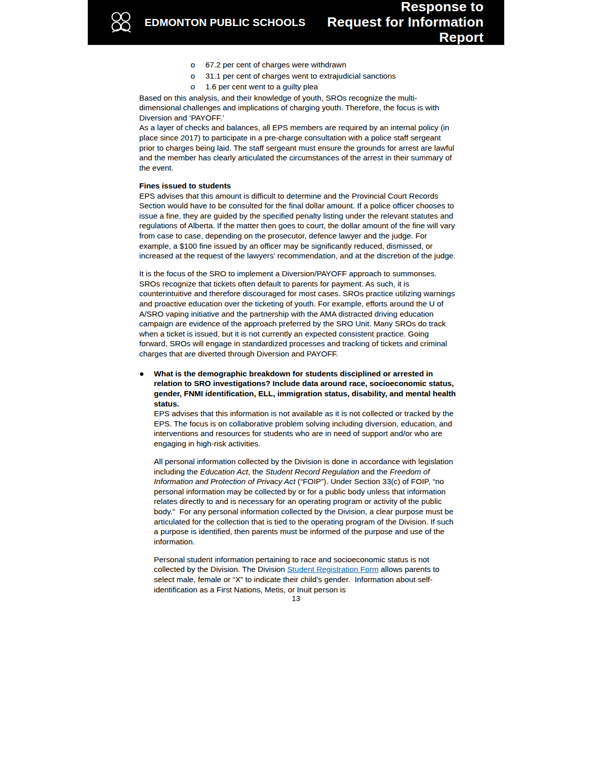EDMONTON PUBLIC SCHOOLS
Response to
Request for Information Report
67.2 per cent of charges were withdrawn
31.1 per cent of charges went to extrajudicial sanctions
1.6 per cent went to a guilty plea
Based on this analysis, and their knowledge of youth, SROs recognize the multi-dimensional challenges and implications of charging youth. Therefore, the focus is with Diversion and ‘PAYOFF.’
As a layer of checks and balances, all EPS members are required by an internal policy (in place since 2017) to participate in a pre-charge consultation with a police staff sergeant prior to charges being laid. The staff sergeant must ensure the grounds for arrest are lawful and the member has clearly articulated the circumstances of the arrest in their summary of the event.
Fines issued to students
EPS advises that this amount is difficult to determine and the Provincial Court Records Section would have to be consulted for the final dollar amount. If a police officer chooses to issue a fine, they are guided by the specified penalty listing under the relevant statutes and regulations of Alberta. If the matter then goes to court, the dollar amount of the fine will vary from case to case, depending on the prosecutor, defence lawyer and the judge. For example, a $100 fine issued by an officer may be significantly reduced, dismissed, or increased at the request of the lawyers’ recommendation, and at the discretion of the judge.
It is the focus of the SRO to implement a Diversion/PAYOFF approach to summonses. SROs recognize that tickets often default to parents for payment. As such, it is counterintuitive and therefore discouraged for most cases. SROs practice utilizing warnings and proactive education over the ticketing of youth. For example, efforts around the U of A/SRO vaping initiative and the partnership with the AMA distracted driving education campaign are evidence of the approach preferred by the SRO Unit. Many SROs do track when a ticket is issued, but it is not currently an expected consistent practice. Going forward, SROs will engage in standardized processes and tracking of tickets and criminal charges that are diverted through Diversion and PAYOFF.
●
What is the demographic breakdown for students disciplined or arrested in relation to SRO investigations? Include data around race, socioeconomic status, gender, FNMI identification, ELL, immigration status, disability, and mental health status.
EPS advises that this information is not available as it is not collected or tracked by the EPS. The focus is on collaborative problem solving including diversion, education, and interventions and resources for students who are in need of support and/or who are engaging in high-risk activities.
All personal information collected by the Division is done in accordance with legislation including the Education Act, the Student Record Regulation and the Freedom of Information and Protection of Privacy Act (“FOIP”). Under Section 33(c) of FOIP, “no personal information may be collected by or for a public body unless that information relates directly to and is necessary for an operating program or activity of the public body.” For any personal information collected by the Division, a clear purpose must be articulated for the collection that is tied to the operating program of the Division. If such a purpose is identified, then parents must be informed of the purpose and use of the information.
Personal student information pertaining to race and socioeconomic status is not collected by the Division. The Division Student Registration Form allows parents to select male, female or “X” to indicate their child’s gender. Information about self-identification as a First Nations, Metis, or Inuit person is
13